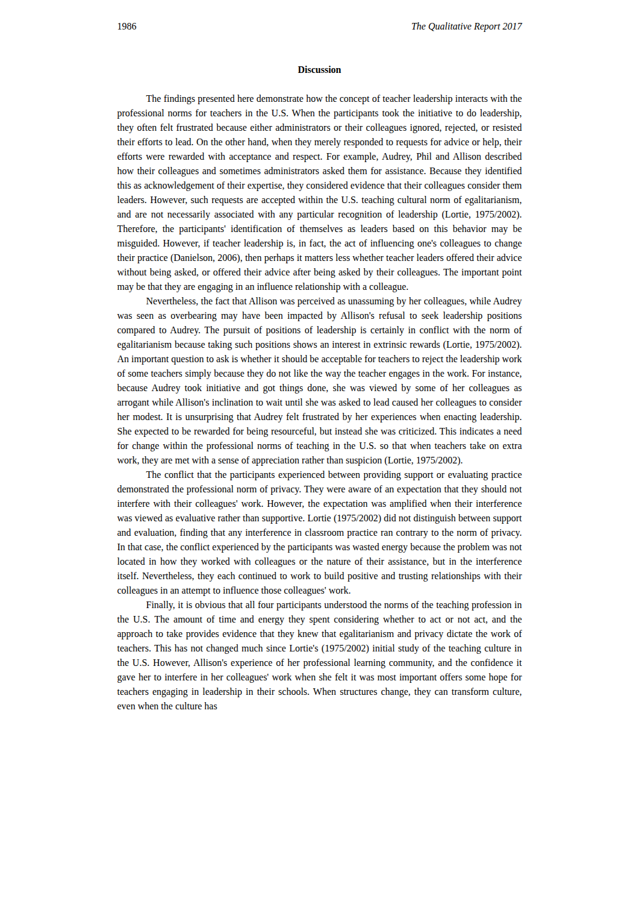1986 The Qualitative Report 2017
Discussion
The findings presented here demonstrate how the concept of teacher leadership interacts with the professional norms for teachers in the U.S. When the participants took the initiative to do leadership, they often felt frustrated because either administrators or their colleagues ignored, rejected, or resisted their efforts to lead. On the other hand, when they merely responded to requests for advice or help, their efforts were rewarded with acceptance and respect. For example, Audrey, Phil and Allison described how their colleagues and sometimes administrators asked them for assistance. Because they identified this as acknowledgement of their expertise, they considered evidence that their colleagues consider them leaders. However, such requests are accepted within the U.S. teaching cultural norm of egalitarianism, and are not necessarily associated with any particular recognition of leadership (Lortie, 1975/2002). Therefore, the participants' identification of themselves as leaders based on this behavior may be misguided. However, if teacher leadership is, in fact, the act of influencing one's colleagues to change their practice (Danielson, 2006), then perhaps it matters less whether teacher leaders offered their advice without being asked, or offered their advice after being asked by their colleagues. The important point may be that they are engaging in an influence relationship with a colleague.
Nevertheless, the fact that Allison was perceived as unassuming by her colleagues, while Audrey was seen as overbearing may have been impacted by Allison's refusal to seek leadership positions compared to Audrey. The pursuit of positions of leadership is certainly in conflict with the norm of egalitarianism because taking such positions shows an interest in extrinsic rewards (Lortie, 1975/2002). An important question to ask is whether it should be acceptable for teachers to reject the leadership work of some teachers simply because they do not like the way the teacher engages in the work. For instance, because Audrey took initiative and got things done, she was viewed by some of her colleagues as arrogant while Allison's inclination to wait until she was asked to lead caused her colleagues to consider her modest. It is unsurprising that Audrey felt frustrated by her experiences when enacting leadership. She expected to be rewarded for being resourceful, but instead she was criticized. This indicates a need for change within the professional norms of teaching in the U.S. so that when teachers take on extra work, they are met with a sense of appreciation rather than suspicion (Lortie, 1975/2002).
The conflict that the participants experienced between providing support or evaluating practice demonstrated the professional norm of privacy. They were aware of an expectation that they should not interfere with their colleagues' work. However, the expectation was amplified when their interference was viewed as evaluative rather than supportive. Lortie (1975/2002) did not distinguish between support and evaluation, finding that any interference in classroom practice ran contrary to the norm of privacy. In that case, the conflict experienced by the participants was wasted energy because the problem was not located in how they worked with colleagues or the nature of their assistance, but in the interference itself. Nevertheless, they each continued to work to build positive and trusting relationships with their colleagues in an attempt to influence those colleagues' work.
Finally, it is obvious that all four participants understood the norms of the teaching profession in the U.S. The amount of time and energy they spent considering whether to act or not act, and the approach to take provides evidence that they knew that egalitarianism and privacy dictate the work of teachers. This has not changed much since Lortie's (1975/2002) initial study of the teaching culture in the U.S. However, Allison's experience of her professional learning community, and the confidence it gave her to interfere in her colleagues' work when she felt it was most important offers some hope for teachers engaging in leadership in their schools. When structures change, they can transform culture, even when the culture has